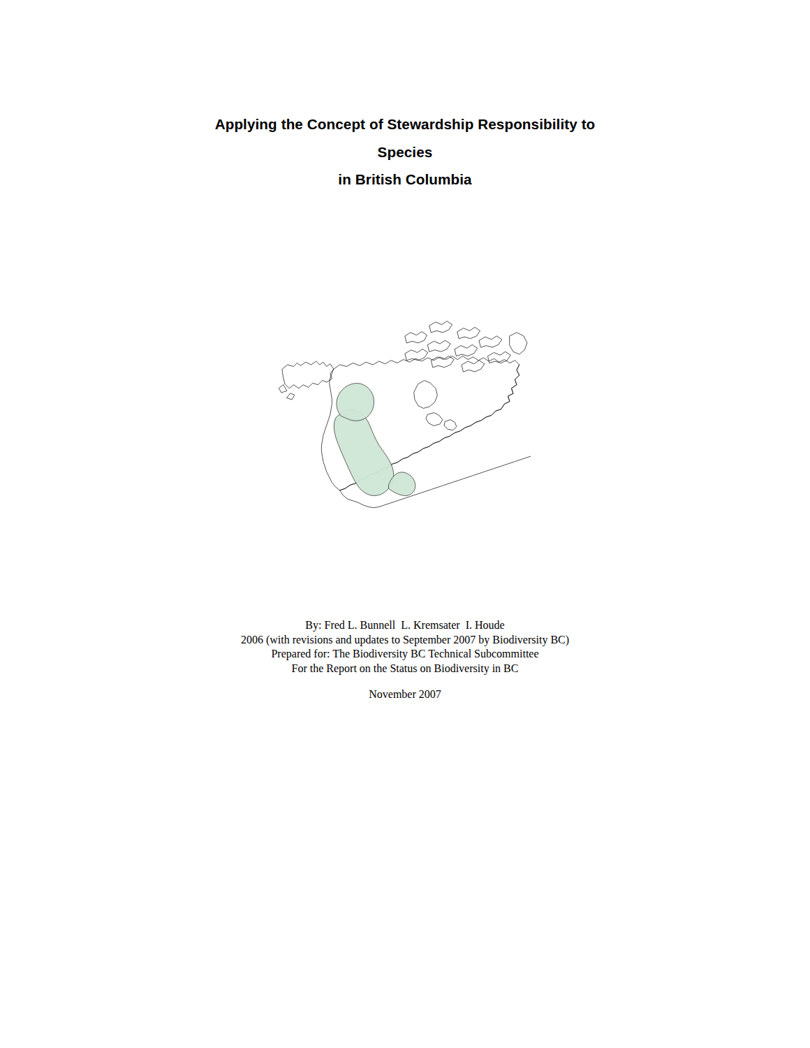Applying the Concept of Stewardship Responsibility to Species
in British Columbia
Outline map of North America with shaded species range
Map of North America showing a shaded distribution area from southwestern Canada through the western United States into Mexico.
By: Fred L. Bunnell L. Kremsater I. Houde
2006 (with revisions and updates to September 2007 by Biodiversity BC)
Prepared for: The Biodiversity BC Technical Subcommittee
For the Report on the Status on Biodiversity in BC
November 2007